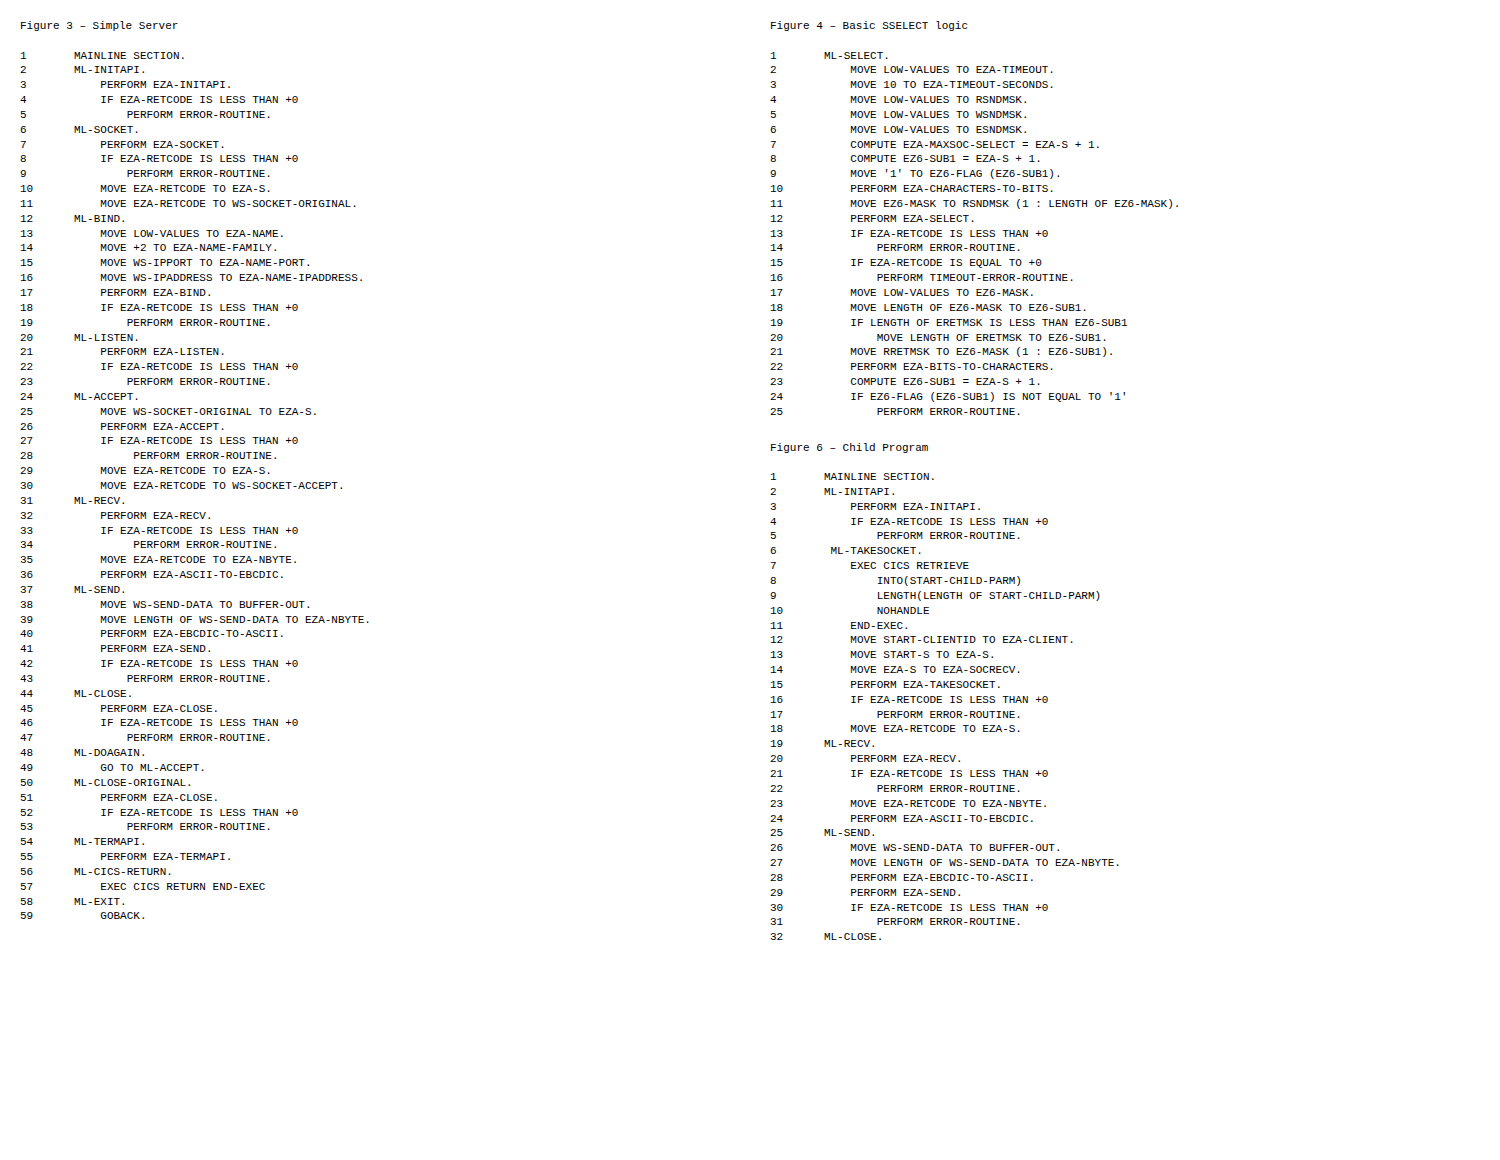Figure 3 – Simple Server
| 1 | MAINLINE SECTION. |
| 2 | ML-INITAPI. |
| 3 | PERFORM EZA-INITAPI. |
| 4 | IF EZA-RETCODE IS LESS THAN +0 |
| 5 | PERFORM ERROR-ROUTINE. |
| 6 | ML-SOCKET. |
| 7 | PERFORM EZA-SOCKET. |
| 8 | IF EZA-RETCODE IS LESS THAN +0 |
| 9 | PERFORM ERROR-ROUTINE. |
| 10 | MOVE EZA-RETCODE TO EZA-S. |
| 11 | MOVE EZA-RETCODE TO WS-SOCKET-ORIGINAL. |
| 12 | ML-BIND. |
| 13 | MOVE LOW-VALUES TO EZA-NAME. |
| 14 | MOVE +2 TO EZA-NAME-FAMILY. |
| 15 | MOVE WS-IPPORT TO EZA-NAME-PORT. |
| 16 | MOVE WS-IPADDRESS TO EZA-NAME-IPADDRESS. |
| 17 | PERFORM EZA-BIND. |
| 18 | IF EZA-RETCODE IS LESS THAN +0 |
| 19 | PERFORM ERROR-ROUTINE. |
| 20 | ML-LISTEN. |
| 21 | PERFORM EZA-LISTEN. |
| 22 | IF EZA-RETCODE IS LESS THAN +0 |
| 23 | PERFORM ERROR-ROUTINE. |
| 24 | ML-ACCEPT. |
| 25 | MOVE WS-SOCKET-ORIGINAL TO EZA-S. |
| 26 | PERFORM EZA-ACCEPT. |
| 27 | IF EZA-RETCODE IS LESS THAN +0 |
| 28 | PERFORM ERROR-ROUTINE. |
| 29 | MOVE EZA-RETCODE TO EZA-S. |
| 30 | MOVE EZA-RETCODE TO WS-SOCKET-ACCEPT. |
| 31 | ML-RECV. |
| 32 | PERFORM EZA-RECV. |
| 33 | IF EZA-RETCODE IS LESS THAN +0 |
| 34 | PERFORM ERROR-ROUTINE. |
| 35 | MOVE EZA-RETCODE TO EZA-NBYTE. |
| 36 | PERFORM EZA-ASCII-TO-EBCDIC. |
| 37 | ML-SEND. |
| 38 | MOVE WS-SEND-DATA TO BUFFER-OUT. |
| 39 | MOVE LENGTH OF WS-SEND-DATA TO EZA-NBYTE. |
| 40 | PERFORM EZA-EBCDIC-TO-ASCII. |
| 41 | PERFORM EZA-SEND. |
| 42 | IF EZA-RETCODE IS LESS THAN +0 |
| 43 | PERFORM ERROR-ROUTINE. |
| 44 | ML-CLOSE. |
| 45 | PERFORM EZA-CLOSE. |
| 46 | IF EZA-RETCODE IS LESS THAN +0 |
| 47 | PERFORM ERROR-ROUTINE. |
| 48 | ML-DOAGAIN. |
| 49 | GO TO ML-ACCEPT. |
| 50 | ML-CLOSE-ORIGINAL. |
| 51 | PERFORM EZA-CLOSE. |
| 52 | IF EZA-RETCODE IS LESS THAN +0 |
| 53 | PERFORM ERROR-ROUTINE. |
| 54 | ML-TERMAPI. |
| 55 | PERFORM EZA-TERMAPI. |
| 56 | ML-CICS-RETURN. |
| 57 | EXEC CICS RETURN END-EXEC |
| 58 | ML-EXIT. |
| 59 | GOBACK. |
Figure 4 – Basic SSELECT logic
| 1 | ML-SELECT. |
| 2 | MOVE LOW-VALUES TO EZA-TIMEOUT. |
| 3 | MOVE 10 TO EZA-TIMEOUT-SECONDS. |
| 4 | MOVE LOW-VALUES TO RSNDMSK. |
| 5 | MOVE LOW-VALUES TO WSNDMSK. |
| 6 | MOVE LOW-VALUES TO ESNDMSK. |
| 7 | COMPUTE EZA-MAXSOC-SELECT = EZA-S + 1. |
| 8 | COMPUTE EZ6-SUB1 = EZA-S + 1. |
| 9 | MOVE '1' TO EZ6-FLAG (EZ6-SUB1). |
| 10 | PERFORM EZA-CHARACTERS-TO-BITS. |
| 11 | MOVE EZ6-MASK TO RSNDMSK (1 : LENGTH OF EZ6-MASK). |
| 12 | PERFORM EZA-SELECT. |
| 13 | IF EZA-RETCODE IS LESS THAN +0 |
| 14 | PERFORM ERROR-ROUTINE. |
| 15 | IF EZA-RETCODE IS EQUAL TO +0 |
| 16 | PERFORM TIMEOUT-ERROR-ROUTINE. |
| 17 | MOVE LOW-VALUES TO EZ6-MASK. |
| 18 | MOVE LENGTH OF EZ6-MASK TO EZ6-SUB1. |
| 19 | IF LENGTH OF ERETMSK IS LESS THAN EZ6-SUB1 |
| 20 | MOVE LENGTH OF ERETMSK TO EZ6-SUB1. |
| 21 | MOVE RRETMSK TO EZ6-MASK (1 : EZ6-SUB1). |
| 22 | PERFORM EZA-BITS-TO-CHARACTERS. |
| 23 | COMPUTE EZ6-SUB1 = EZA-S + 1. |
| 24 | IF EZ6-FLAG (EZ6-SUB1) IS NOT EQUAL TO '1' |
| 25 | PERFORM ERROR-ROUTINE. |
Figure 6 – Child Program
| 1 | MAINLINE SECTION. |
| 2 | ML-INITAPI. |
| 3 | PERFORM EZA-INITAPI. |
| 4 | IF EZA-RETCODE IS LESS THAN +0 |
| 5 | PERFORM ERROR-ROUTINE. |
| 6 | ML-TAKESOCKET. |
| 7 | EXEC CICS RETRIEVE |
| 8 | INTO(START-CHILD-PARM) |
| 9 | LENGTH(LENGTH OF START-CHILD-PARM) |
| 10 | NOHANDLE |
| 11 | END-EXEC. |
| 12 | MOVE START-CLIENTID TO EZA-CLIENT. |
| 13 | MOVE START-S TO EZA-S. |
| 14 | MOVE EZA-S TO EZA-SOCRECV. |
| 15 | PERFORM EZA-TAKESOCKET. |
| 16 | IF EZA-RETCODE IS LESS THAN +0 |
| 17 | PERFORM ERROR-ROUTINE. |
| 18 | MOVE EZA-RETCODE TO EZA-S. |
| 19 | ML-RECV. |
| 20 | PERFORM EZA-RECV. |
| 21 | IF EZA-RETCODE IS LESS THAN +0 |
| 22 | PERFORM ERROR-ROUTINE. |
| 23 | MOVE EZA-RETCODE TO EZA-NBYTE. |
| 24 | PERFORM EZA-ASCII-TO-EBCDIC. |
| 25 | ML-SEND. |
| 26 | MOVE WS-SEND-DATA TO BUFFER-OUT. |
| 27 | MOVE LENGTH OF WS-SEND-DATA TO EZA-NBYTE. |
| 28 | PERFORM EZA-EBCDIC-TO-ASCII. |
| 29 | PERFORM EZA-SEND. |
| 30 | IF EZA-RETCODE IS LESS THAN +0 |
| 31 | PERFORM ERROR-ROUTINE. |
| 32 | ML-CLOSE. |